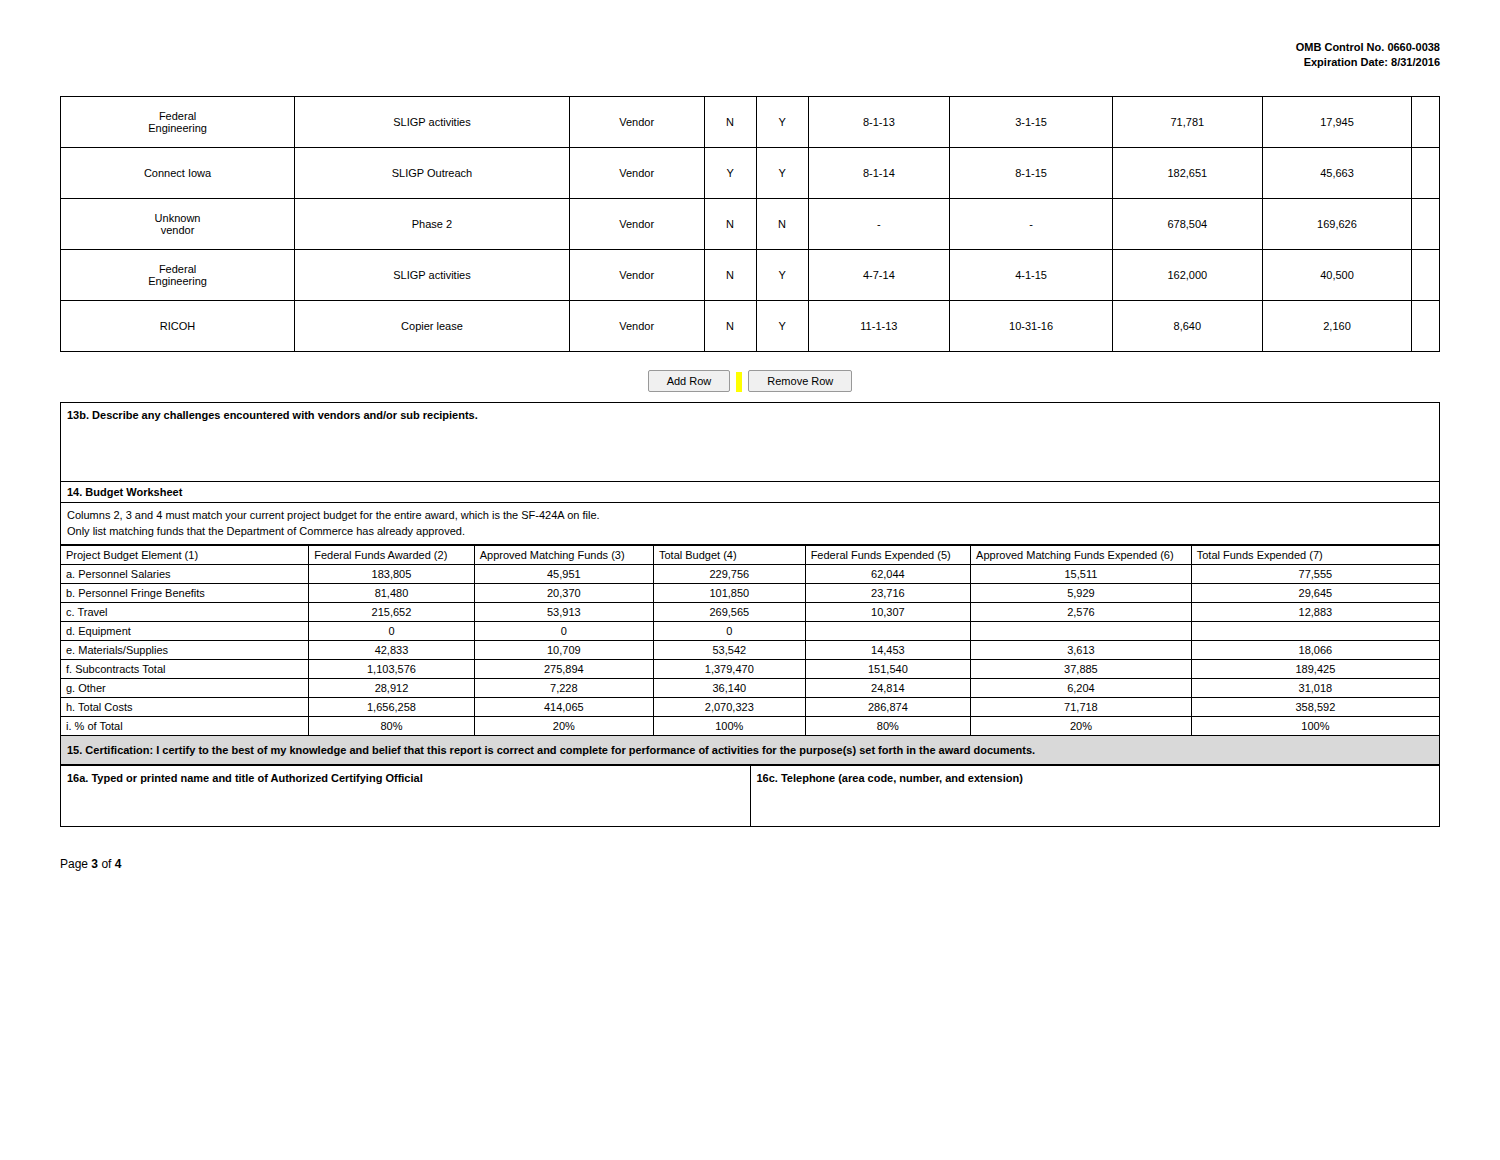OMB Control No. 0660-0038
Expiration Date: 8/31/2016
| Federal Engineering | SLIGP activities | Vendor | N | Y | 8-1-13 | 3-1-15 | 71,781 | 17,945 | |
| Connect Iowa | SLIGP Outreach | Vendor | Y | Y | 8-1-14 | 8-1-15 | 182,651 | 45,663 | |
| Unknown vendor | Phase 2 | Vendor | N | N | - | - | 678,504 | 169,626 | |
| Federal Engineering | SLIGP activities | Vendor | N | Y | 4-7-14 | 4-1-15 | 162,000 | 40,500 | |
| RICOH | Copier lease | Vendor | N | Y | 11-1-13 | 10-31-16 | 8,640 | 2,160 | |
Add Row Remove Row
13b. Describe any challenges encountered with vendors and/or sub recipients.
14. Budget Worksheet
Columns 2, 3 and 4 must match your current project budget for the entire award, which is the SF-424A on file.
Only list matching funds that the Department of Commerce has already approved.
| Project Budget Element (1) | Federal Funds Awarded (2) | Approved Matching Funds (3) | Total Budget (4) | Federal Funds Expended (5) | Approved Matching Funds Expended (6) | Total Funds Expended (7) |
| --- | --- | --- | --- | --- | --- | --- |
| a. Personnel Salaries | 183,805 | 45,951 | 229,756 | 62,044 | 15,511 | 77,555 |
| b. Personnel Fringe Benefits | 81,480 | 20,370 | 101,850 | 23,716 | 5,929 | 29,645 |
| c. Travel | 215,652 | 53,913 | 269,565 | 10,307 | 2,576 | 12,883 |
| d. Equipment | 0 | 0 | 0 | | | |
| e. Materials/Supplies | 42,833 | 10,709 | 53,542 | 14,453 | 3,613 | 18,066 |
| f. Subcontracts Total | 1,103,576 | 275,894 | 1,379,470 | 151,540 | 37,885 | 189,425 |
| g. Other | 28,912 | 7,228 | 36,140 | 24,814 | 6,204 | 31,018 |
| h. Total Costs | 1,656,258 | 414,065 | 2,070,323 | 286,874 | 71,718 | 358,592 |
| i. % of Total | 80% | 20% | 100% | 80% | 20% | 100% |
15. Certification: I certify to the best of my knowledge and belief that this report is correct and complete for performance of activities for the purpose(s) set forth in the award documents.
| 16a. Typed or printed name and title of Authorized Certifying Official | 16c. Telephone (area code, number, and extension) |
Page 3 of 4